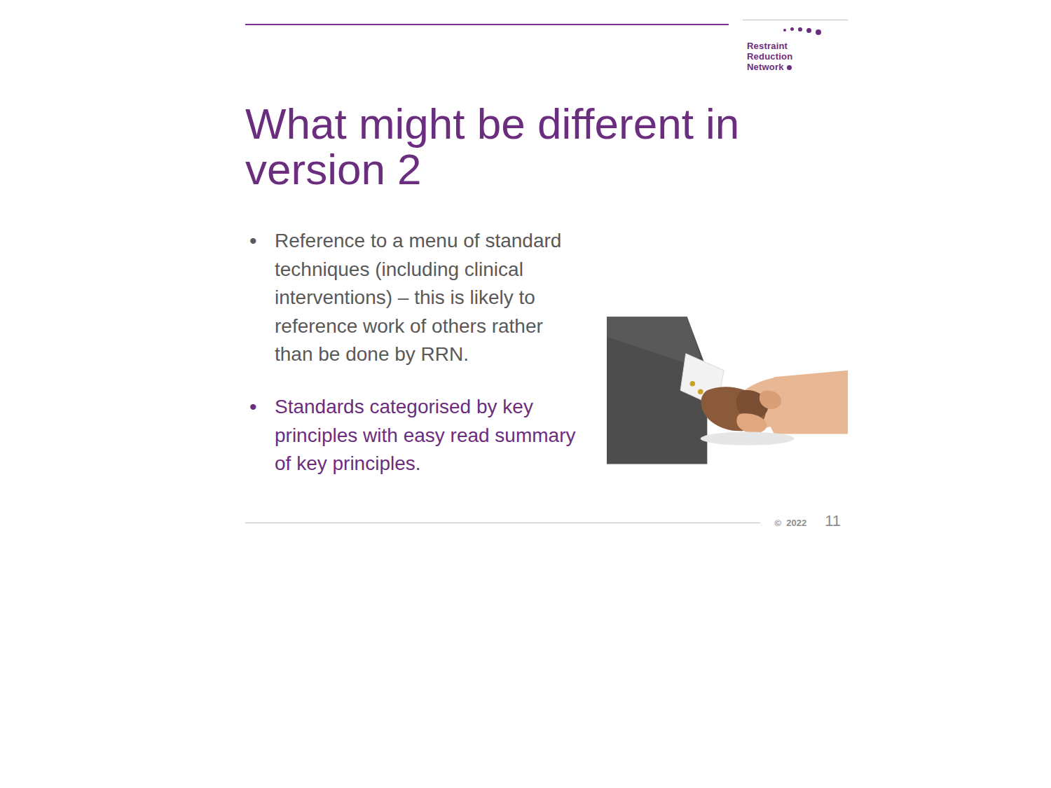Restraint
Reduction
Network
What might be different in version 2
Reference to a menu of standard techniques (including clinical interventions) – this is likely to reference work of others rather than be done by RRN.
Standards categorised by key principles with easy read summary of key principles.
© 2022 11